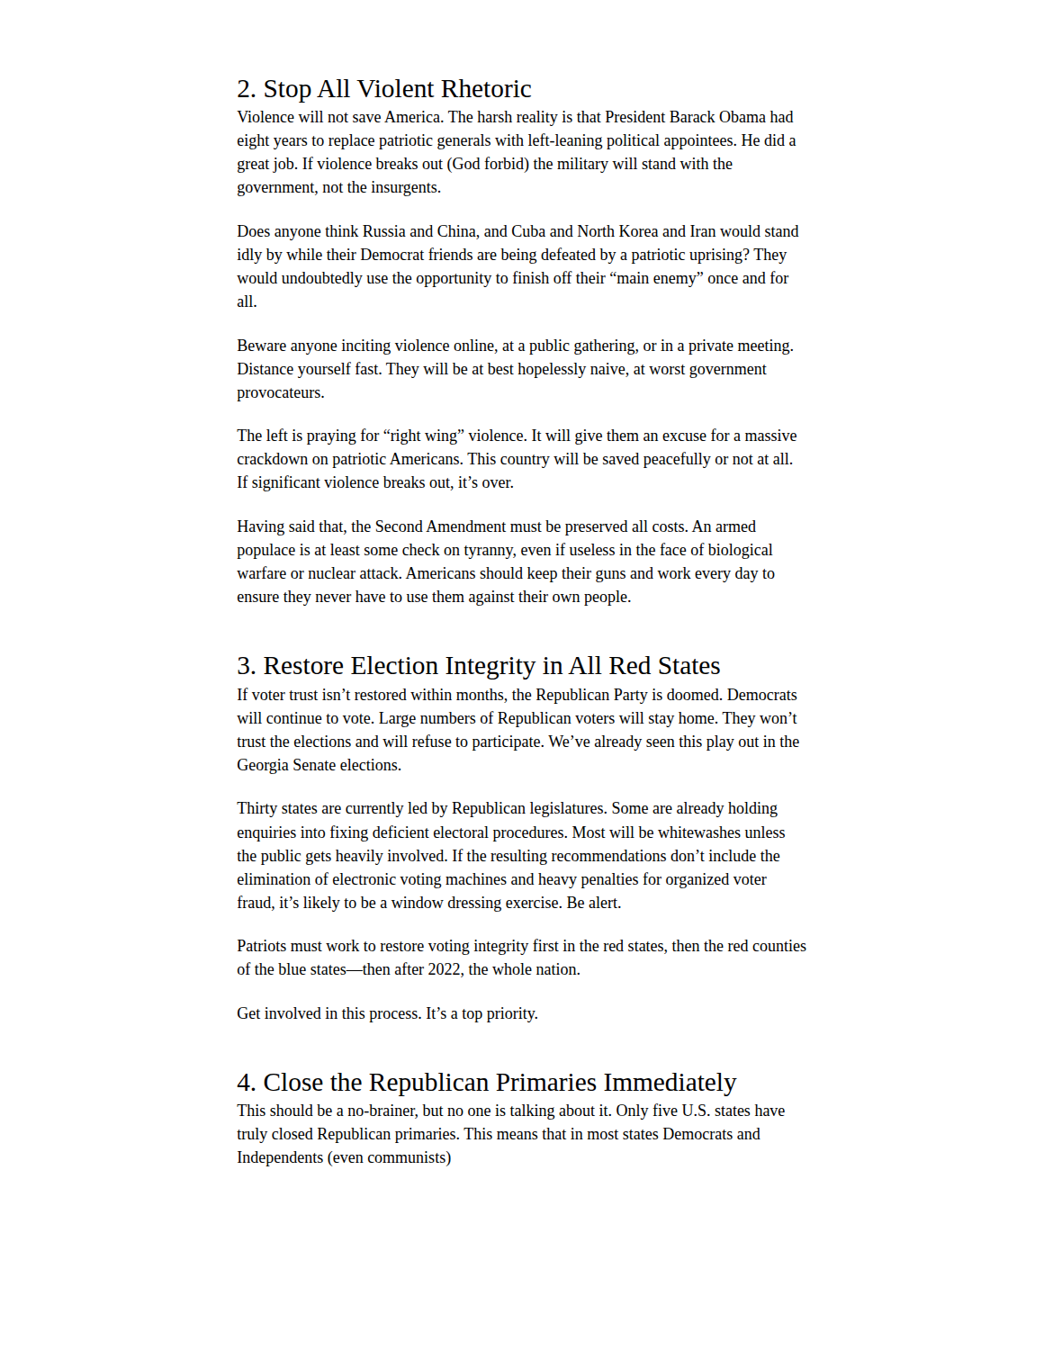2. Stop All Violent Rhetoric
Violence will not save America. The harsh reality is that President Barack Obama had eight years to replace patriotic generals with left-leaning political appointees. He did a great job. If violence breaks out (God forbid) the military will stand with the government, not the insurgents.
Does anyone think Russia and China, and Cuba and North Korea and Iran would stand idly by while their Democrat friends are being defeated by a patriotic uprising? They would undoubtedly use the opportunity to finish off their “main enemy” once and for all.
Beware anyone inciting violence online, at a public gathering, or in a private meeting. Distance yourself fast. They will be at best hopelessly naive, at worst government provocateurs.
The left is praying for “right wing” violence. It will give them an excuse for a massive crackdown on patriotic Americans. This country will be saved peacefully or not at all. If significant violence breaks out, it’s over.
Having said that, the Second Amendment must be preserved all costs. An armed populace is at least some check on tyranny, even if useless in the face of biological warfare or nuclear attack. Americans should keep their guns and work every day to ensure they never have to use them against their own people.
3. Restore Election Integrity in All Red States
If voter trust isn’t restored within months, the Republican Party is doomed. Democrats will continue to vote. Large numbers of Republican voters will stay home. They won’t trust the elections and will refuse to participate. We’ve already seen this play out in the Georgia Senate elections.
Thirty states are currently led by Republican legislatures. Some are already holding enquiries into fixing deficient electoral procedures. Most will be whitewashes unless the public gets heavily involved. If the resulting recommendations don’t include the elimination of electronic voting machines and heavy penalties for organized voter fraud, it’s likely to be a window dressing exercise. Be alert.
Patriots must work to restore voting integrity first in the red states, then the red counties of the blue states—then after 2022, the whole nation.
Get involved in this process. It’s a top priority.
4. Close the Republican Primaries Immediately
This should be a no-brainer, but no one is talking about it. Only five U.S. states have truly closed Republican primaries. This means that in most states Democrats and Independents (even communists)